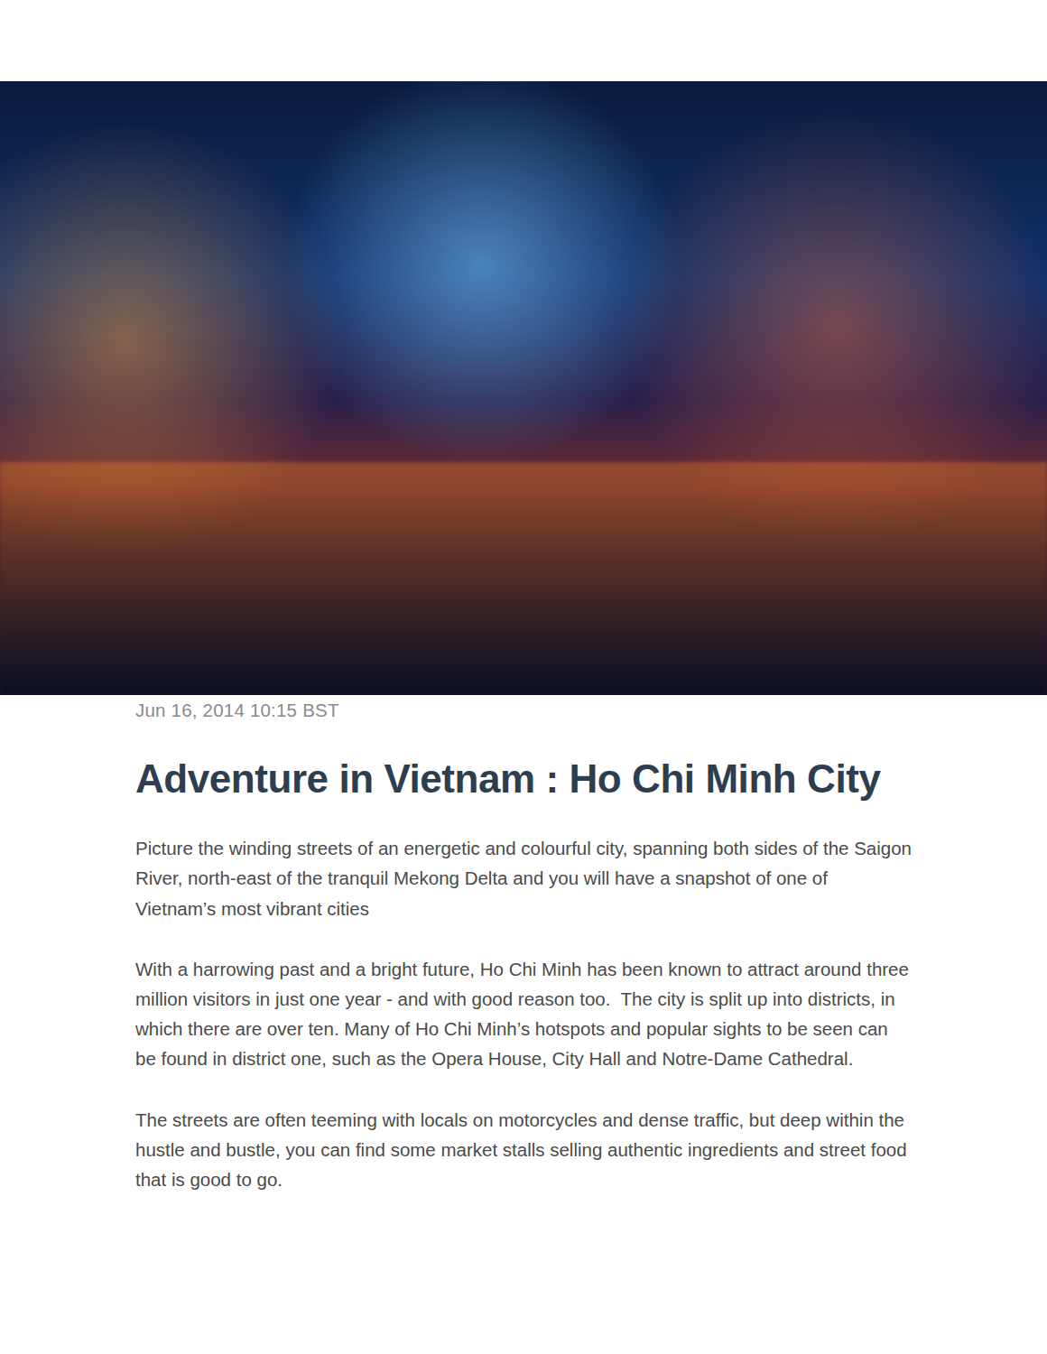Jun 16, 2014 10:15 BST
Adventure in Vietnam : Ho Chi Minh City
Picture the winding streets of an energetic and colourful city, spanning both sides of the Saigon River, north-east of the tranquil Mekong Delta and you will have a snapshot of one of Vietnam’s most vibrant cities
With a harrowing past and a bright future, Ho Chi Minh has been known to attract around three million visitors in just one year - and with good reason too. The city is split up into districts, in which there are over ten. Many of Ho Chi Minh’s hotspots and popular sights to be seen can be found in district one, such as the Opera House, City Hall and Notre-Dame Cathedral.
The streets are often teeming with locals on motorcycles and dense traffic, but deep within the hustle and bustle, you can find some market stalls selling authentic ingredients and street food that is good to go.